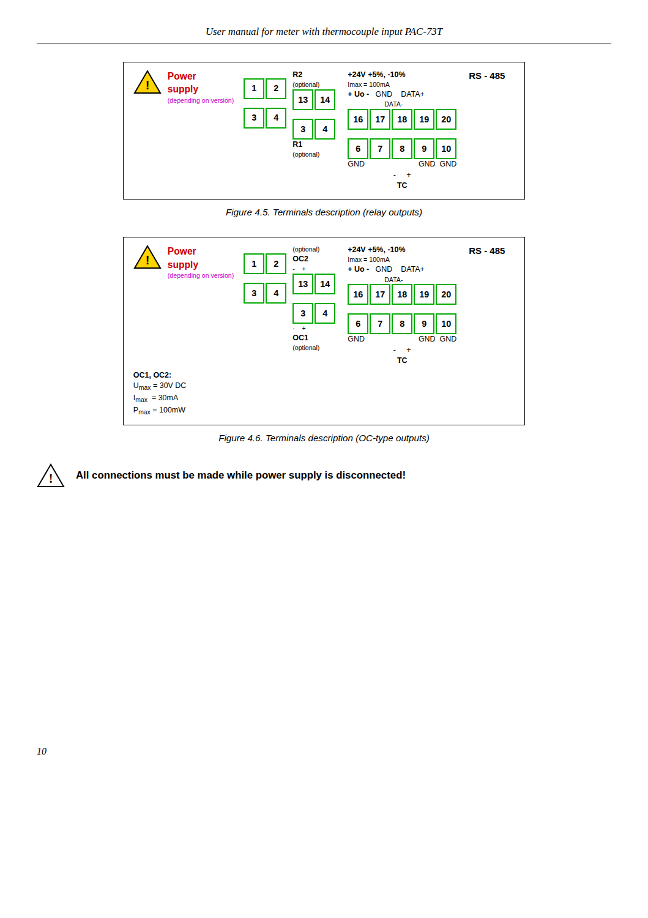User manual for meter with thermocouple input PAC-73T
!
Power
supply
(depending on version)
1
2
3
4
R2
(optional)
13
14
3
4
R1
(optional)
+24V +5%, -10%
Imax = 100mA
+ Uo - GND DATA+
DATA-
16
17
18
19
20
6
7
8
9
10
GND GND GND
- +
TC
RS - 485
Figure 4.5. Terminals description (relay outputs)
!
Power
supply
(depending on version)
1
2
3
4
(optional)
OC2
- +
13
14
3
4
- +
OC1
(optional)
+24V +5%, -10%
Imax = 100mA
+ Uo - GND DATA+
DATA-
16
17
18
19
20
6
7
8
9
10
GND GND GND
- +
TC
RS - 485
OC1, OC2:
Umax = 30V DC
Imax = 30mA
Pmax = 100mW
Figure 4.6. Terminals description (OC-type outputs)
!
All connections must be made while power supply is disconnected!
10